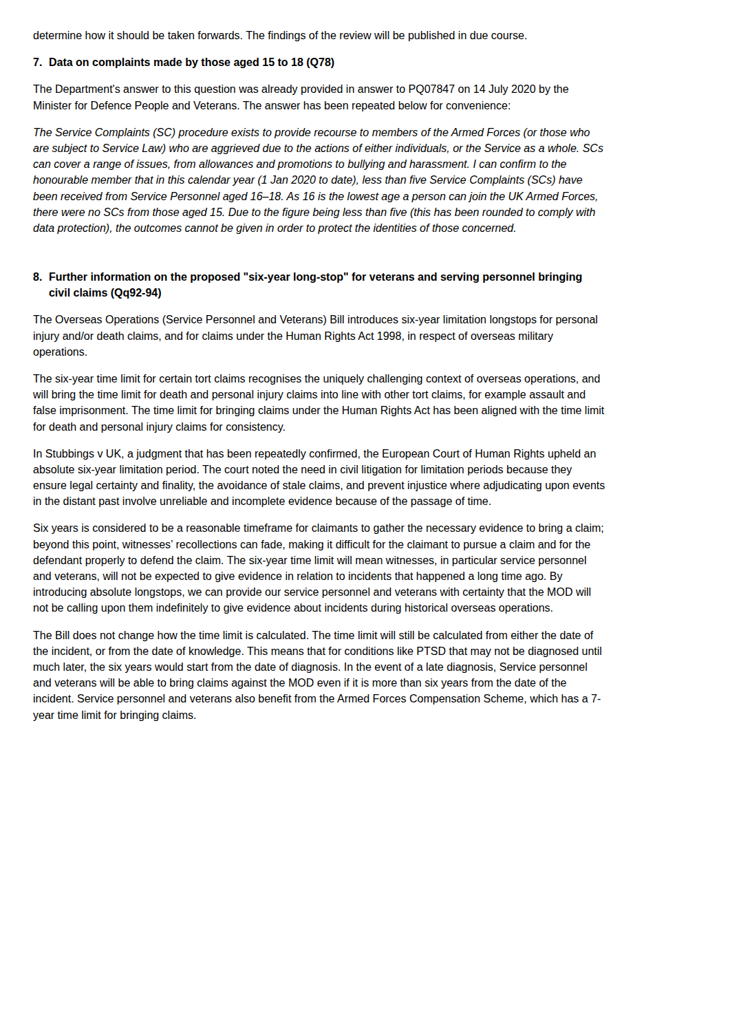determine how it should be taken forwards. The findings of the review will be published in due course.
7. Data on complaints made by those aged 15 to 18 (Q78)
The Department's answer to this question was already provided in answer to PQ07847 on 14 July 2020 by the Minister for Defence People and Veterans. The answer has been repeated below for convenience:
The Service Complaints (SC) procedure exists to provide recourse to members of the Armed Forces (or those who are subject to Service Law) who are aggrieved due to the actions of either individuals, or the Service as a whole. SCs can cover a range of issues, from allowances and promotions to bullying and harassment. I can confirm to the honourable member that in this calendar year (1 Jan 2020 to date), less than five Service Complaints (SCs) have been received from Service Personnel aged 16–18. As 16 is the lowest age a person can join the UK Armed Forces, there were no SCs from those aged 15. Due to the figure being less than five (this has been rounded to comply with data protection), the outcomes cannot be given in order to protect the identities of those concerned.
8. Further information on the proposed "six-year long-stop" for veterans and serving personnel bringing civil claims (Qq92-94)
The Overseas Operations (Service Personnel and Veterans) Bill introduces six-year limitation longstops for personal injury and/or death claims, and for claims under the Human Rights Act 1998, in respect of overseas military operations.
The six-year time limit for certain tort claims recognises the uniquely challenging context of overseas operations, and will bring the time limit for death and personal injury claims into line with other tort claims, for example assault and false imprisonment. The time limit for bringing claims under the Human Rights Act has been aligned with the time limit for death and personal injury claims for consistency.
In Stubbings v UK, a judgment that has been repeatedly confirmed, the European Court of Human Rights upheld an absolute six-year limitation period. The court noted the need in civil litigation for limitation periods because they ensure legal certainty and finality, the avoidance of stale claims, and prevent injustice where adjudicating upon events in the distant past involve unreliable and incomplete evidence because of the passage of time.
Six years is considered to be a reasonable timeframe for claimants to gather the necessary evidence to bring a claim; beyond this point, witnesses’ recollections can fade, making it difficult for the claimant to pursue a claim and for the defendant properly to defend the claim. The six-year time limit will mean witnesses, in particular service personnel and veterans, will not be expected to give evidence in relation to incidents that happened a long time ago. By introducing absolute longstops, we can provide our service personnel and veterans with certainty that the MOD will not be calling upon them indefinitely to give evidence about incidents during historical overseas operations.
The Bill does not change how the time limit is calculated. The time limit will still be calculated from either the date of the incident, or from the date of knowledge. This means that for conditions like PTSD that may not be diagnosed until much later, the six years would start from the date of diagnosis. In the event of a late diagnosis, Service personnel and veterans will be able to bring claims against the MOD even if it is more than six years from the date of the incident. Service personnel and veterans also benefit from the Armed Forces Compensation Scheme, which has a 7-year time limit for bringing claims.